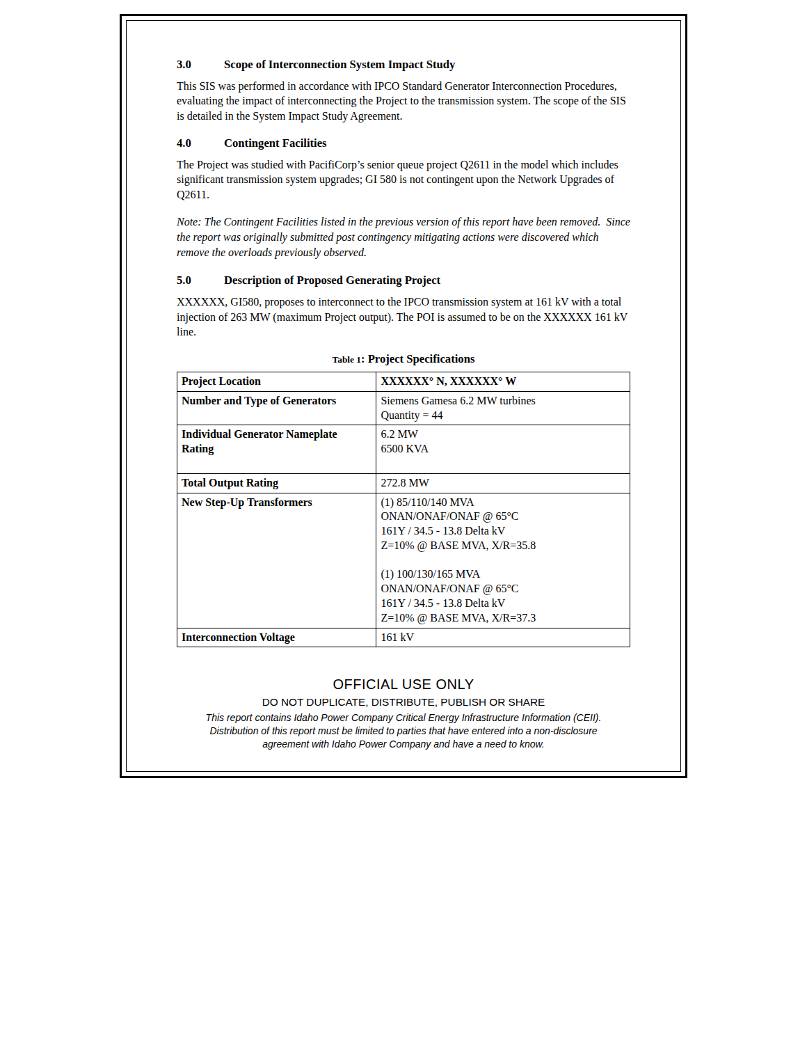3.0 Scope of Interconnection System Impact Study
This SIS was performed in accordance with IPCO Standard Generator Interconnection Procedures, evaluating the impact of interconnecting the Project to the transmission system. The scope of the SIS is detailed in the System Impact Study Agreement.
4.0 Contingent Facilities
The Project was studied with PacifiCorp’s senior queue project Q2611 in the model which includes significant transmission system upgrades; GI 580 is not contingent upon the Network Upgrades of Q2611.
Note: The Contingent Facilities listed in the previous version of this report have been removed. Since the report was originally submitted post contingency mitigating actions were discovered which remove the overloads previously observed.
5.0 Description of Proposed Generating Project
XXXXXX, GI580, proposes to interconnect to the IPCO transmission system at 161 kV with a total injection of 263 MW (maximum Project output). The POI is assumed to be on the XXXXXX 161 kV line.
Table 1: Project Specifications
| Project Location | XXXXXX° N, XXXXXX° W |
| Number and Type of Generators | Siemens Gamesa 6.2 MW turbines Quantity = 44 |
| Individual Generator Nameplate Rating | 6.2 MW 6500 KVA |
| Total Output Rating | 272.8 MW |
| New Step-Up Transformers | (1) 85/110/140 MVA ONAN/ONAF/ONAF @ 65°C 161Y / 34.5 - 13.8 Delta kV Z=10% @ BASE MVA, X/R=35.8 (1) 100/130/165 MVA ONAN/ONAF/ONAF @ 65°C 161Y / 34.5 - 13.8 Delta kV Z=10% @ BASE MVA, X/R=37.3 |
| Interconnection Voltage | 161 kV |
OFFICIAL USE ONLY
DO NOT DUPLICATE, DISTRIBUTE, PUBLISH OR SHARE
This report contains Idaho Power Company Critical Energy Infrastructure Information (CEII).
Distribution of this report must be limited to parties that have entered into a non-disclosure
agreement with Idaho Power Company and have a need to know.